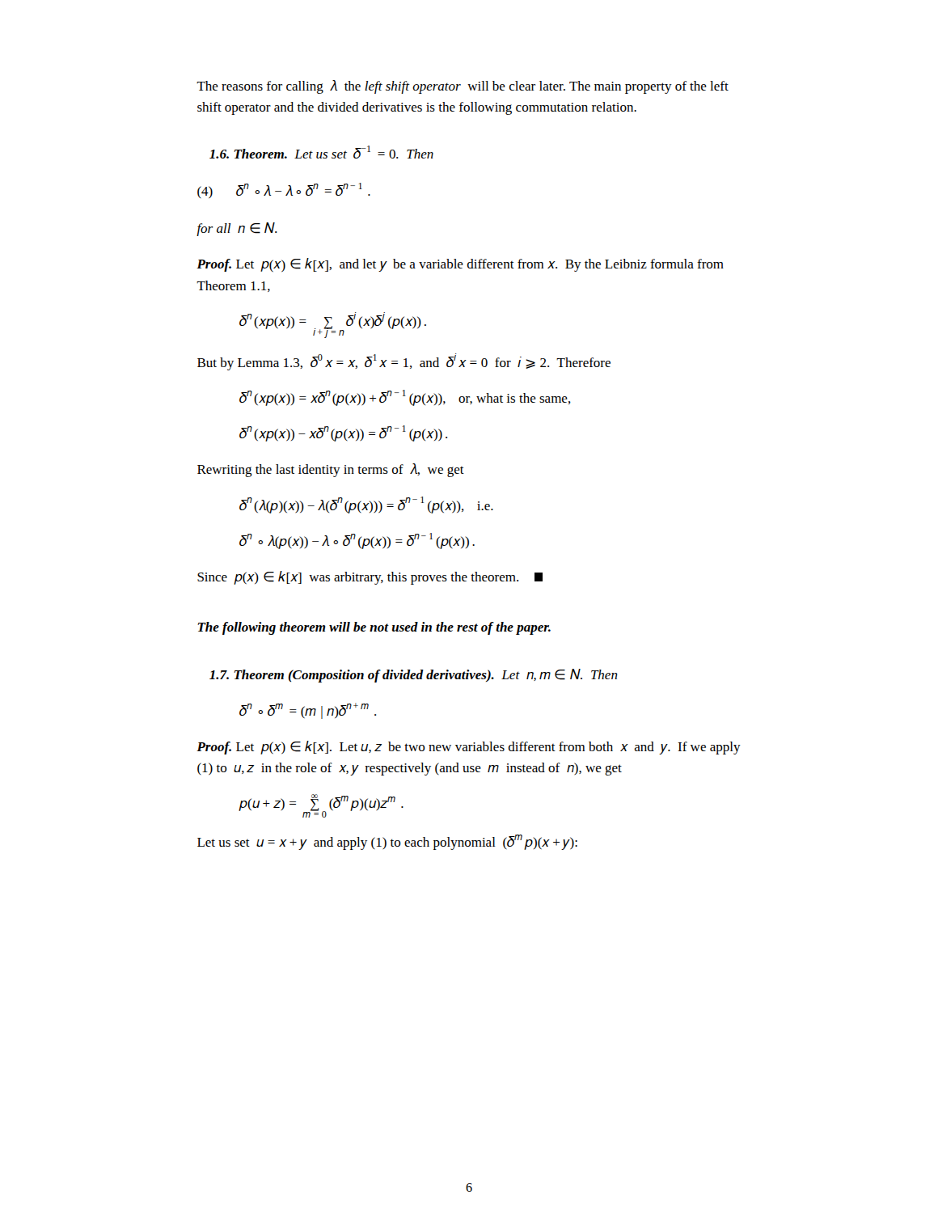The reasons for calling λ the left shift operator will be clear later. The main property of the left shift operator and the divided derivatives is the following commutation relation.
1.6. Theorem. Let us set δ−1 =0 . Then
(4) δn ∘λ − λ∘ δn = δn−1 .
for all n∈N.
Proof. Let p(x)∈k[x], and let y be a variable different from x. By the Leibniz formula from Theorem 1.1,
δn (xp(x)) = ∑ i+j=n δi(x) δj (p(x)) .
But by Lemma 1.3, δ0x=x, δ1x=1, and δix=0 for i⩾2. Therefore
δn (xp(x)) = xδn (p(x)) + δn−1 (p(x)) , or, what is the same,
δn (xp(x)) − xδn (p(x)) = δn−1 (p(x)) .
Rewriting the last identity in terms of λ, we get
δn (λ(p)(x)) − λ (δn(p(x))) = δn−1 (p(x)) , i.e.
δn ∘λ (p(x)) − λ∘ δn (p(x)) = δn−1 (p(x)) .
Since p(x)∈k[x] was arbitrary, this proves the theorem.
The following theorem will be not used in the rest of the paper.
1.7. Theorem (Composition of divided derivatives). Let n,m∈N. Then
δn ∘ δm = (m|n) δn+m .
Proof. Let p(x)∈k[x]. Let u,z be two new variables different from both x and y. If we apply (1) to u,z in the role of x,y respectively (and use m instead of n), we get
p(u+z) = ∑ m=0 ∞ (δmp) (u) zm .
Let us set u=x+y and apply (1) to each polynomial (δmp)(x+y):
6